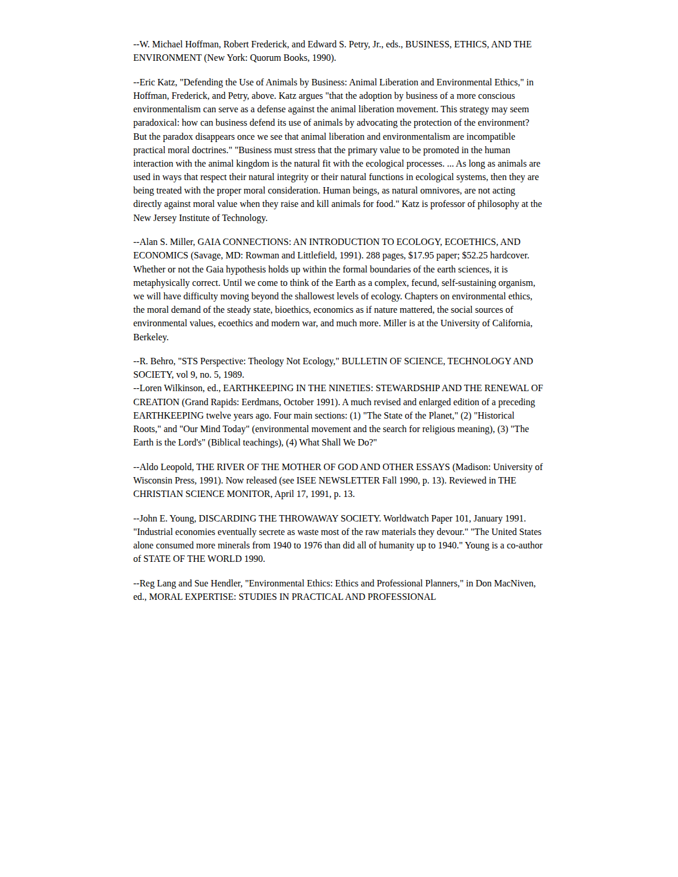--W. Michael Hoffman, Robert Frederick, and Edward S. Petry, Jr., eds., BUSINESS, ETHICS, AND THE ENVIRONMENT (New York: Quorum Books, 1990).
--Eric Katz, "Defending the Use of Animals by Business: Animal Liberation and Environmental Ethics," in Hoffman, Frederick, and Petry, above. Katz argues "that the adoption by business of a more conscious environmentalism can serve as a defense against the animal liberation movement. This strategy may seem paradoxical: how can business defend its use of animals by advocating the protection of the environment? But the paradox disappears once we see that animal liberation and environmentalism are incompatible practical moral doctrines." "Business must stress that the primary value to be promoted in the human interaction with the animal kingdom is the natural fit with the ecological processes. ... As long as animals are used in ways that respect their natural integrity or their natural functions in ecological systems, then they are being treated with the proper moral consideration. Human beings, as natural omnivores, are not acting directly against moral value when they raise and kill animals for food." Katz is professor of philosophy at the New Jersey Institute of Technology.
--Alan S. Miller, GAIA CONNECTIONS: AN INTRODUCTION TO ECOLOGY, ECOETHICS, AND ECONOMICS (Savage, MD: Rowman and Littlefield, 1991). 288 pages, $17.95 paper; $52.25 hardcover. Whether or not the Gaia hypothesis holds up within the formal boundaries of the earth sciences, it is metaphysically correct. Until we come to think of the Earth as a complex, fecund, self-sustaining organism, we will have difficulty moving beyond the shallowest levels of ecology. Chapters on environmental ethics, the moral demand of the steady state, bioethics, economics as if nature mattered, the social sources of environmental values, ecoethics and modern war, and much more. Miller is at the University of California, Berkeley.
--R. Behro, "STS Perspective: Theology Not Ecology," BULLETIN OF SCIENCE, TECHNOLOGY AND SOCIETY, vol 9, no. 5, 1989.
--Loren Wilkinson, ed., EARTHKEEPING IN THE NINETIES: STEWARDSHIP AND THE RENEWAL OF CREATION (Grand Rapids: Eerdmans, October 1991). A much revised and enlarged edition of a preceding EARTHKEEPING twelve years ago. Four main sections: (1) "The State of the Planet," (2) "Historical Roots," and "Our Mind Today" (environmental movement and the search for religious meaning), (3) "The Earth is the Lord's" (Biblical teachings), (4) What Shall We Do?"
--Aldo Leopold, THE RIVER OF THE MOTHER OF GOD AND OTHER ESSAYS (Madison: University of Wisconsin Press, 1991). Now released (see ISEE NEWSLETTER Fall 1990, p. 13). Reviewed in THE CHRISTIAN SCIENCE MONITOR, April 17, 1991, p. 13.
--John E. Young, DISCARDING THE THROWAWAY SOCIETY. Worldwatch Paper 101, January 1991. "Industrial economies eventually secrete as waste most of the raw materials they devour." "The United States alone consumed more minerals from 1940 to 1976 than did all of humanity up to 1940." Young is a co-author of STATE OF THE WORLD 1990.
--Reg Lang and Sue Hendler, "Environmental Ethics: Ethics and Professional Planners," in Don MacNiven, ed., MORAL EXPERTISE: STUDIES IN PRACTICAL AND PROFESSIONAL